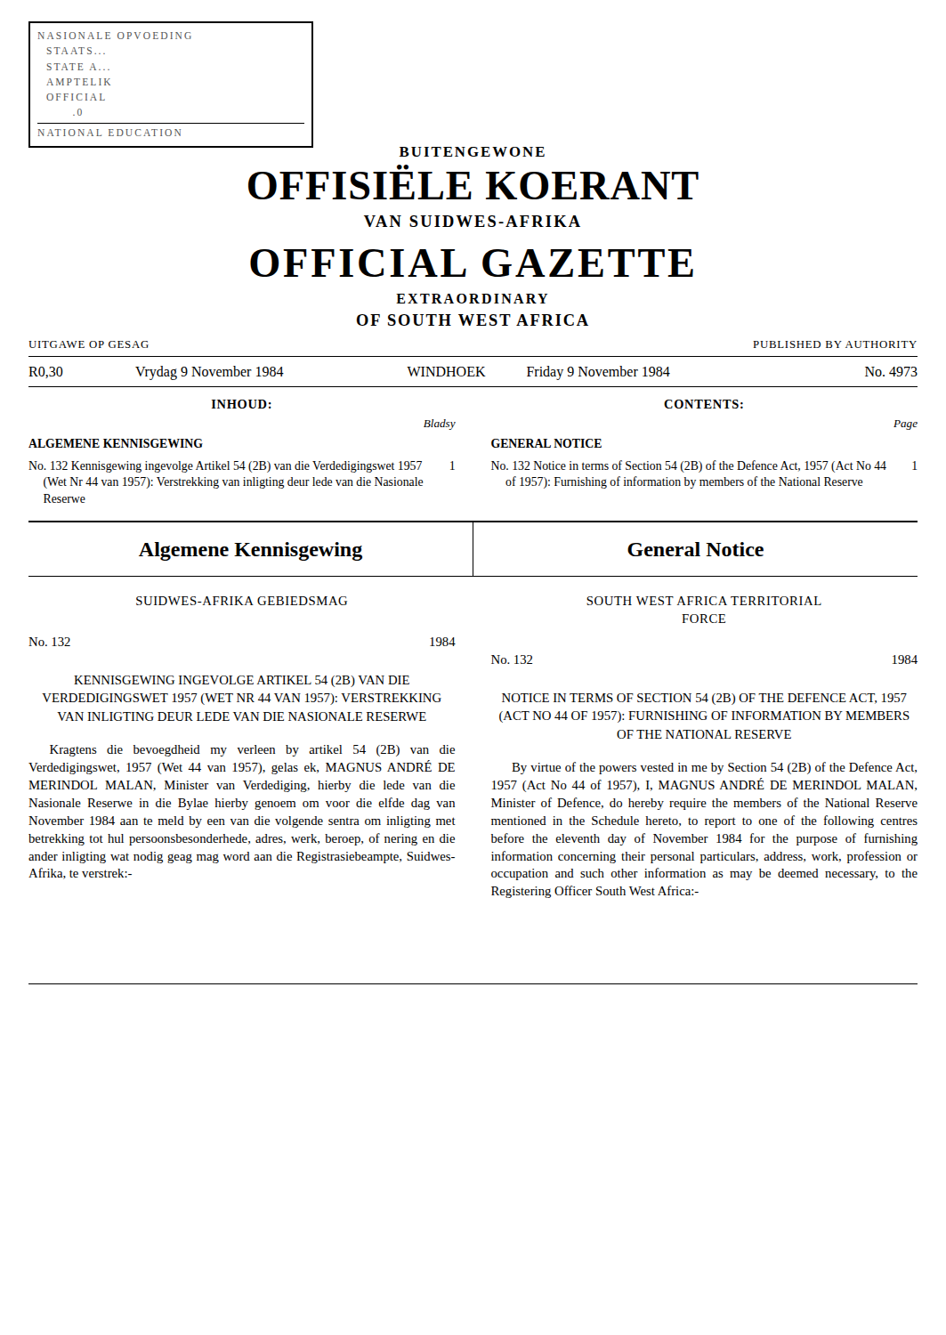NASIONALE OPVOEDING
STAATS...
STATE A...
AMPTELIK
OFFICIAL
.0
NATIONAL EDUCATION
BUITENGEWONE
OFFISIËLE KOERANT
VAN SUIDWES-AFRIKA
OFFICIAL GAZETTE
EXTRAORDINARY
OF SOUTH WEST AFRICA
UITGAWE OP GESAG
PUBLISHED BY AUTHORITY
R0,30
Vrydag 9 November 1984
WINDHOEK
Friday 9 November 1984
No. 4973
INHOUD:
Bladsy
ALGEMENE KENNISGEWING
No. 132 Kennisgewing ingevolge Artikel 54 (2B) van die Verdedigingswet 1957 (Wet Nr 44 van 1957): Verstrekking van inligting deur lede van die Nasionale Reserwe
1
CONTENTS:
Page
GENERAL NOTICE
No. 132 Notice in terms of Section 54 (2B) of the Defence Act, 1957 (Act No 44 of 1957): Furnishing of information by members of the National Reserve
1
Algemene Kennisgewing
General Notice
SUIDWES-AFRIKA GEBIEDSMAG
No. 132 1984
KENNISGEWING INGEVOLGE ARTIKEL 54 (2B) VAN DIE VERDEDIGINGSWET 1957 (WET NR 44 VAN 1957): VERSTREKKING VAN INLIGTING DEUR LEDE VAN DIE NASIONALE RESERWE
Kragtens die bevoegdheid my verleen by artikel 54 (2B) van die Verdedigingswet, 1957 (Wet 44 van 1957), gelas ek, MAGNUS ANDRÉ DE MERINDOL MALAN, Minister van Verdediging, hierby die lede van die Nasionale Reserwe in die Bylae hierby genoem om voor die elfde dag van November 1984 aan te meld by een van die volgende sentra om inligting met betrekking tot hul persoonsbesonderhede, adres, werk, beroep, of nering en die ander inligting wat nodig geag mag word aan die Registrasiebeampte, Suidwes-Afrika, te verstrek:-
SOUTH WEST AFRICA TERRITORIALFORCE
No. 132 1984
NOTICE IN TERMS OF SECTION 54 (2B) OF THE DEFENCE ACT, 1957 (ACT NO 44 OF 1957): FURNISHING OF INFORMATION BY MEMBERS OF THE NATIONAL RESERVE
By virtue of the powers vested in me by Section 54 (2B) of the Defence Act, 1957 (Act No 44 of 1957), I, MAGNUS ANDRÉ DE MERINDOL MALAN, Minister of Defence, do hereby require the members of the National Reserve mentioned in the Schedule hereto, to report to one of the following centres before the eleventh day of November 1984 for the purpose of furnishing information concerning their personal particulars, address, work, profession or occupation and such other information as may be deemed necessary, to the Registering Officer South West Africa:-